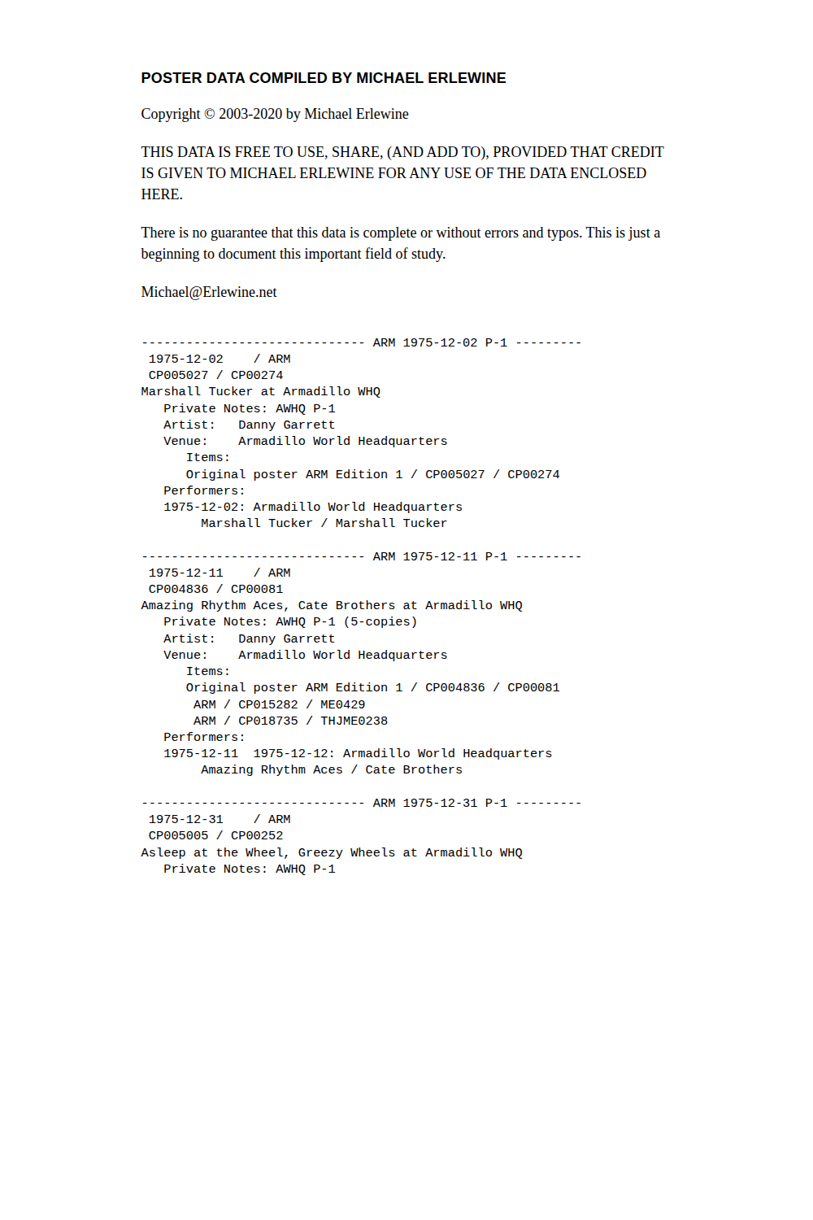POSTER DATA COMPILED BY MICHAEL ERLEWINE
Copyright © 2003-2020 by Michael Erlewine
THIS DATA IS FREE TO USE, SHARE, (AND ADD TO), PROVIDED THAT CREDIT IS GIVEN TO MICHAEL ERLEWINE FOR ANY USE OF THE DATA ENCLOSED HERE.
There is no guarantee that this data is complete or without errors and typos. This is just a beginning to document this important field of study.
Michael@Erlewine.net
------------------------------ ARM 1975-12-02 P-1 ---------
 1975-12-02    / ARM
 CP005027 / CP00274
Marshall Tucker at Armadillo WHQ
   Private Notes: AWHQ P-1
   Artist:   Danny Garrett
   Venue:    Armadillo World Headquarters
      Items:
      Original poster ARM Edition 1 / CP005027 / CP00274
   Performers:
   1975-12-02: Armadillo World Headquarters
        Marshall Tucker / Marshall Tucker

------------------------------ ARM 1975-12-11 P-1 ---------
 1975-12-11    / ARM
 CP004836 / CP00081
Amazing Rhythm Aces, Cate Brothers at Armadillo WHQ
   Private Notes: AWHQ P-1 (5-copies)
   Artist:   Danny Garrett
   Venue:    Armadillo World Headquarters
      Items:
      Original poster ARM Edition 1 / CP004836 / CP00081
       ARM / CP015282 / ME0429
       ARM / CP018735 / THJME0238
   Performers:
   1975-12-11  1975-12-12: Armadillo World Headquarters
        Amazing Rhythm Aces / Cate Brothers

------------------------------ ARM 1975-12-31 P-1 ---------
 1975-12-31    / ARM
 CP005005 / CP00252
Asleep at the Wheel, Greezy Wheels at Armadillo WHQ
   Private Notes: AWHQ P-1